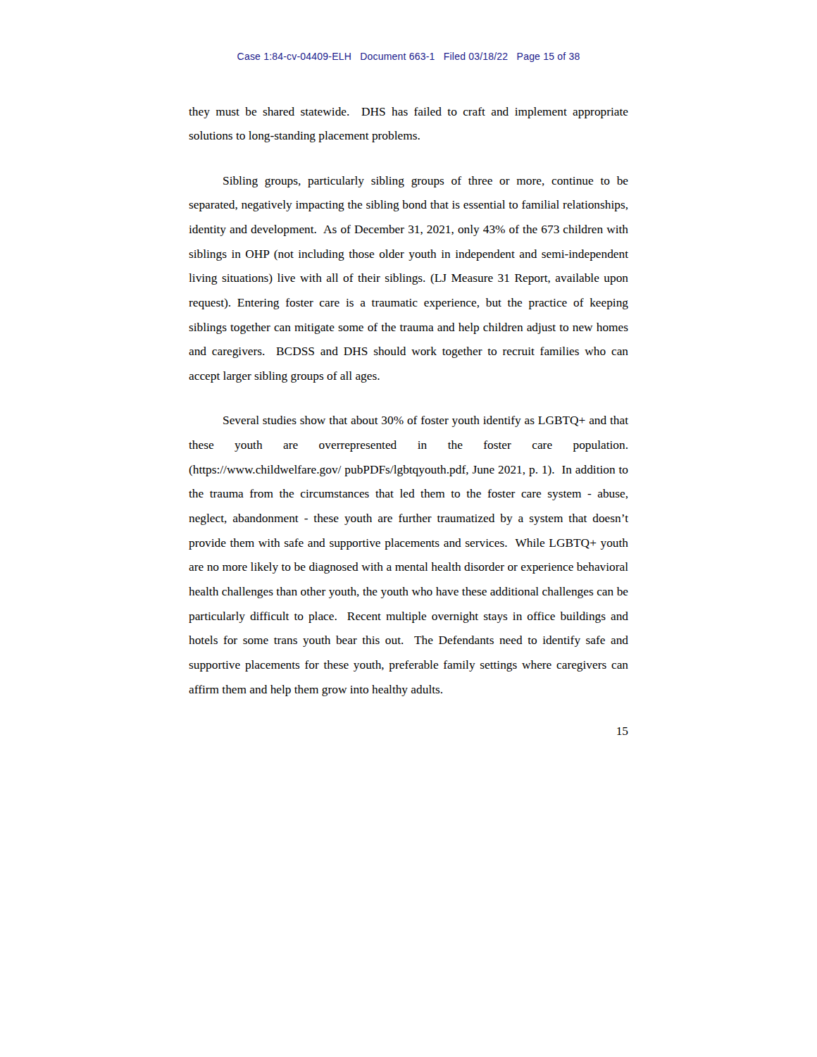Case 1:84-cv-04409-ELH Document 663-1 Filed 03/18/22 Page 15 of 38
they must be shared statewide. DHS has failed to craft and implement appropriate solutions to long-standing placement problems.
Sibling groups, particularly sibling groups of three or more, continue to be separated, negatively impacting the sibling bond that is essential to familial relationships, identity and development. As of December 31, 2021, only 43% of the 673 children with siblings in OHP (not including those older youth in independent and semi-independent living situations) live with all of their siblings. (LJ Measure 31 Report, available upon request). Entering foster care is a traumatic experience, but the practice of keeping siblings together can mitigate some of the trauma and help children adjust to new homes and caregivers. BCDSS and DHS should work together to recruit families who can accept larger sibling groups of all ages.
Several studies show that about 30% of foster youth identify as LGBTQ+ and that these youth are overrepresented in the foster care population. (https://www.childwelfare.gov/ pubPDFs/lgbtqyouth.pdf, June 2021, p. 1). In addition to the trauma from the circumstances that led them to the foster care system - abuse, neglect, abandonment - these youth are further traumatized by a system that doesn’t provide them with safe and supportive placements and services. While LGBTQ+ youth are no more likely to be diagnosed with a mental health disorder or experience behavioral health challenges than other youth, the youth who have these additional challenges can be particularly difficult to place. Recent multiple overnight stays in office buildings and hotels for some trans youth bear this out. The Defendants need to identify safe and supportive placements for these youth, preferable family settings where caregivers can affirm them and help them grow into healthy adults.
15